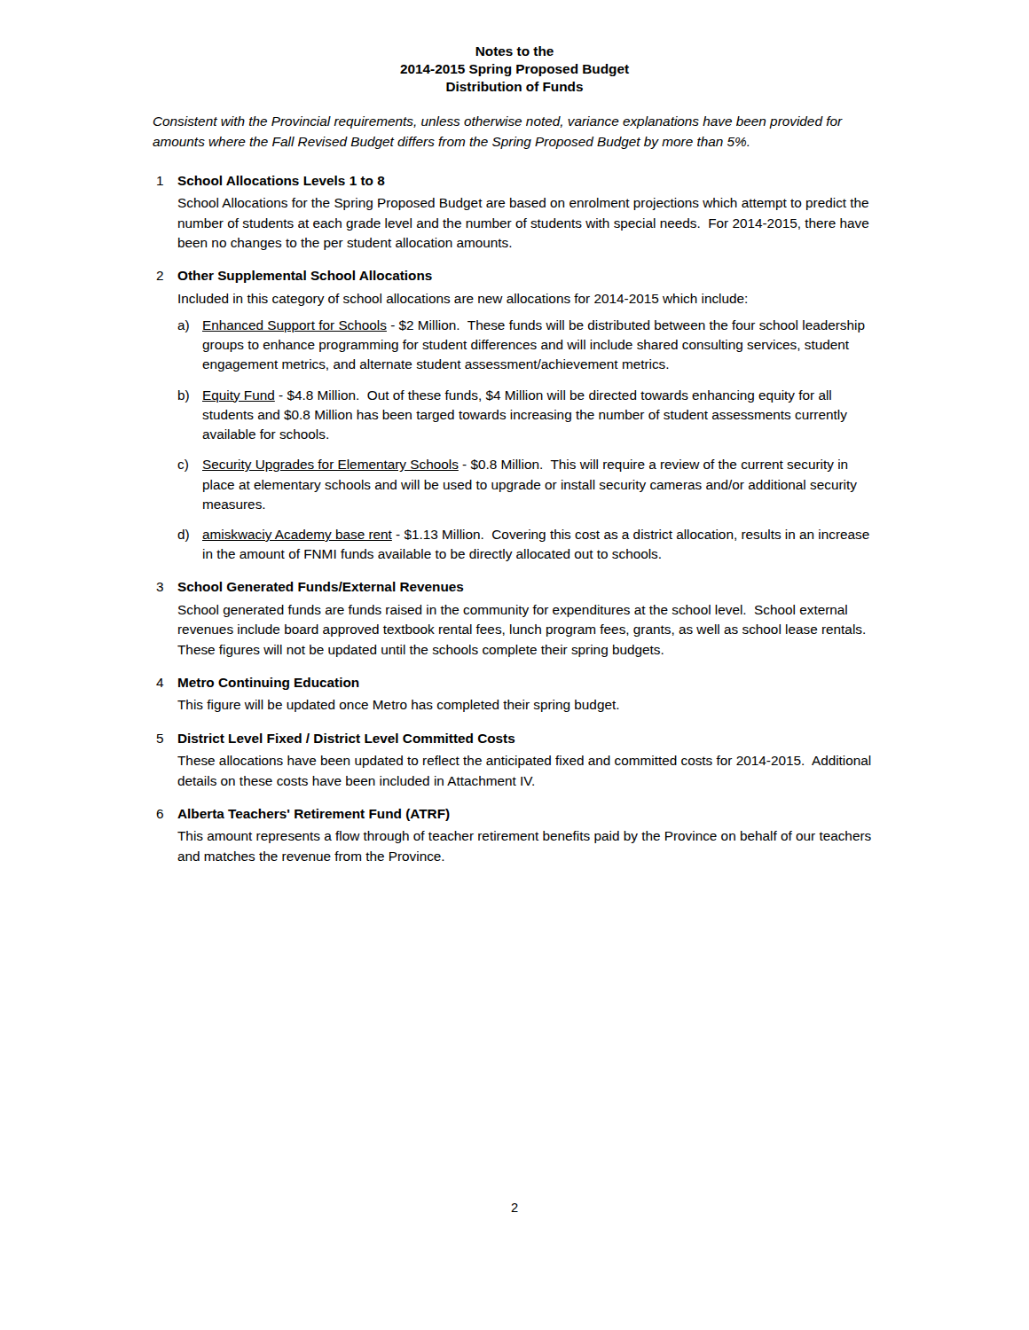Notes to the
2014-2015 Spring Proposed Budget
Distribution of Funds
Consistent with the Provincial requirements, unless otherwise noted, variance explanations have been provided for amounts where the Fall Revised Budget differs from the Spring Proposed Budget by more than 5%.
School Allocations Levels 1 to 8
School Allocations for the Spring Proposed Budget are based on enrolment projections which attempt to predict the number of students at each grade level and the number of students with special needs. For 2014-2015, there have been no changes to the per student allocation amounts.
Other Supplemental School Allocations
Included in this category of school allocations are new allocations for 2014-2015 which include:
Enhanced Support for Schools - $2 Million. These funds will be distributed between the four school leadership groups to enhance programming for student differences and will include shared consulting services, student engagement metrics, and alternate student assessment/achievement metrics.
Equity Fund - $4.8 Million. Out of these funds, $4 Million will be directed towards enhancing equity for all students and $0.8 Million has been targed towards increasing the number of student assessments currently available for schools.
Security Upgrades for Elementary Schools - $0.8 Million. This will require a review of the current security in place at elementary schools and will be used to upgrade or install security cameras and/or additional security measures.
amiskwaciy Academy base rent - $1.13 Million. Covering this cost as a district allocation, results in an increase in the amount of FNMI funds available to be directly allocated out to schools.
School Generated Funds/External Revenues
School generated funds are funds raised in the community for expenditures at the school level. School external revenues include board approved textbook rental fees, lunch program fees, grants, as well as school lease rentals. These figures will not be updated until the schools complete their spring budgets.
Metro Continuing Education
This figure will be updated once Metro has completed their spring budget.
District Level Fixed / District Level Committed Costs
These allocations have been updated to reflect the anticipated fixed and committed costs for 2014-2015. Additional details on these costs have been included in Attachment IV.
Alberta Teachers' Retirement Fund (ATRF)
This amount represents a flow through of teacher retirement benefits paid by the Province on behalf of our teachers and matches the revenue from the Province.
2